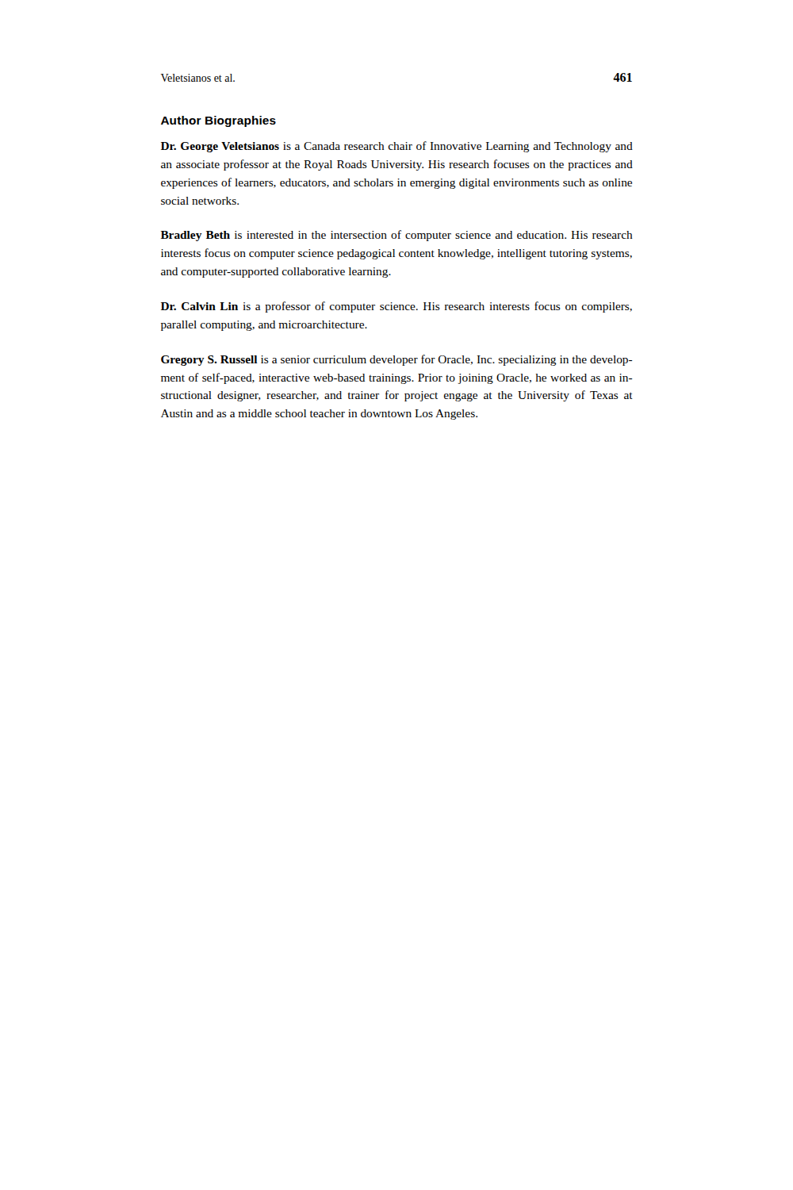Veletsianos et al. 461
Author Biographies
Dr. George Veletsianos is a Canada research chair of Innovative Learning and Technology and an associate professor at the Royal Roads University. His research focuses on the practices and experiences of learners, educators, and scholars in emerging digital environments such as online social networks.
Bradley Beth is interested in the intersection of computer science and education. His research interests focus on computer science pedagogical content knowledge, intelligent tutoring systems, and computer-supported collaborative learning.
Dr. Calvin Lin is a professor of computer science. His research interests focus on compilers, parallel computing, and microarchitecture.
Gregory S. Russell is a senior curriculum developer for Oracle, Inc. specializing in the development of self-paced, interactive web-based trainings. Prior to joining Oracle, he worked as an instructional designer, researcher, and trainer for project engage at the University of Texas at Austin and as a middle school teacher in downtown Los Angeles.